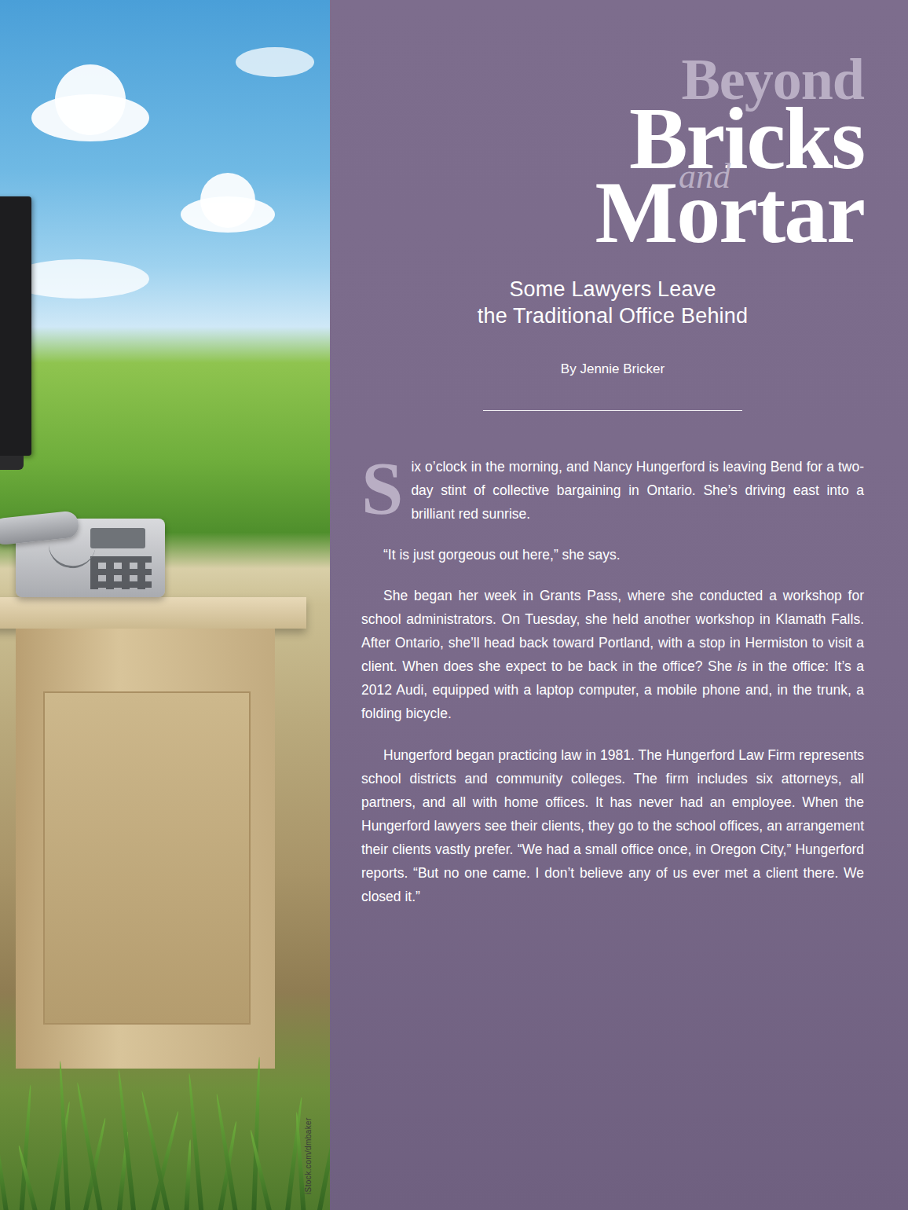iStock.com/dmbaker
Beyond Bricks and Mortar
Some Lawyers Leave
the Traditional Office Behind
By Jennie Bricker
Six o’clock in the morning, and Nancy Hungerford is leaving Bend for a two-day stint of collective bargaining in Ontario. She’s driving east into a brilliant red sunrise.
“It is just gorgeous out here,” she says.
She began her week in Grants Pass, where she conducted a workshop for school administrators. On Tuesday, she held another workshop in Klamath Falls. After Ontario, she’ll head back toward Portland, with a stop in Hermiston to visit a client. When does she expect to be back in the office? She is in the office: It’s a 2012 Audi, equipped with a laptop computer, a mobile phone and, in the trunk, a folding bicycle.
Hungerford began practicing law in 1981. The Hungerford Law Firm represents school districts and community colleges. The firm includes six attorneys, all partners, and all with home offices. It has never had an employee. When the Hungerford lawyers see their clients, they go to the school offices, an arrangement their clients vastly prefer. “We had a small office once, in Oregon City,” Hungerford reports. “But no one came. I don’t believe any of us ever met a client there. We closed it.”